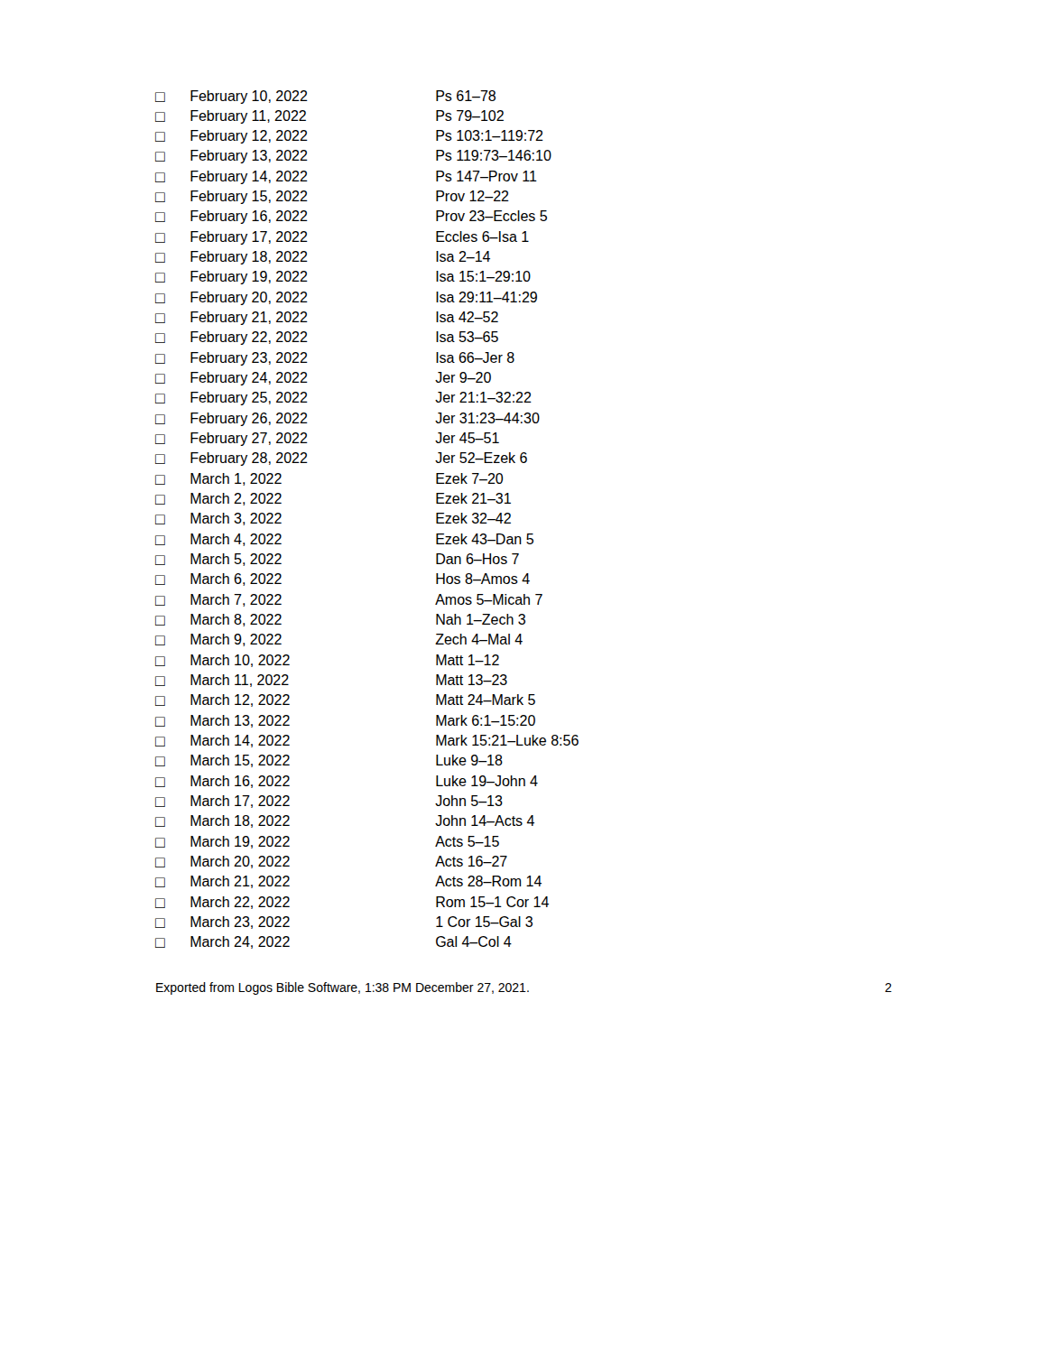| □ | February 10, 2022 | Ps 61–78 |
| □ | February 11, 2022 | Ps 79–102 |
| □ | February 12, 2022 | Ps 103:1–119:72 |
| □ | February 13, 2022 | Ps 119:73–146:10 |
| □ | February 14, 2022 | Ps 147–Prov 11 |
| □ | February 15, 2022 | Prov 12–22 |
| □ | February 16, 2022 | Prov 23–Eccles 5 |
| □ | February 17, 2022 | Eccles 6–Isa 1 |
| □ | February 18, 2022 | Isa 2–14 |
| □ | February 19, 2022 | Isa 15:1–29:10 |
| □ | February 20, 2022 | Isa 29:11–41:29 |
| □ | February 21, 2022 | Isa 42–52 |
| □ | February 22, 2022 | Isa 53–65 |
| □ | February 23, 2022 | Isa 66–Jer 8 |
| □ | February 24, 2022 | Jer 9–20 |
| □ | February 25, 2022 | Jer 21:1–32:22 |
| □ | February 26, 2022 | Jer 31:23–44:30 |
| □ | February 27, 2022 | Jer 45–51 |
| □ | February 28, 2022 | Jer 52–Ezek 6 |
| □ | March 1, 2022 | Ezek 7–20 |
| □ | March 2, 2022 | Ezek 21–31 |
| □ | March 3, 2022 | Ezek 32–42 |
| □ | March 4, 2022 | Ezek 43–Dan 5 |
| □ | March 5, 2022 | Dan 6–Hos 7 |
| □ | March 6, 2022 | Hos 8–Amos 4 |
| □ | March 7, 2022 | Amos 5–Micah 7 |
| □ | March 8, 2022 | Nah 1–Zech 3 |
| □ | March 9, 2022 | Zech 4–Mal 4 |
| □ | March 10, 2022 | Matt 1–12 |
| □ | March 11, 2022 | Matt 13–23 |
| □ | March 12, 2022 | Matt 24–Mark 5 |
| □ | March 13, 2022 | Mark 6:1–15:20 |
| □ | March 14, 2022 | Mark 15:21–Luke 8:56 |
| □ | March 15, 2022 | Luke 9–18 |
| □ | March 16, 2022 | Luke 19–John 4 |
| □ | March 17, 2022 | John 5–13 |
| □ | March 18, 2022 | John 14–Acts 4 |
| □ | March 19, 2022 | Acts 5–15 |
| □ | March 20, 2022 | Acts 16–27 |
| □ | March 21, 2022 | Acts 28–Rom 14 |
| □ | March 22, 2022 | Rom 15–1 Cor 14 |
| □ | March 23, 2022 | 1 Cor 15–Gal 3 |
| □ | March 24, 2022 | Gal 4–Col 4 |
Exported from Logos Bible Software, 1:38 PM December 27, 2021. 2